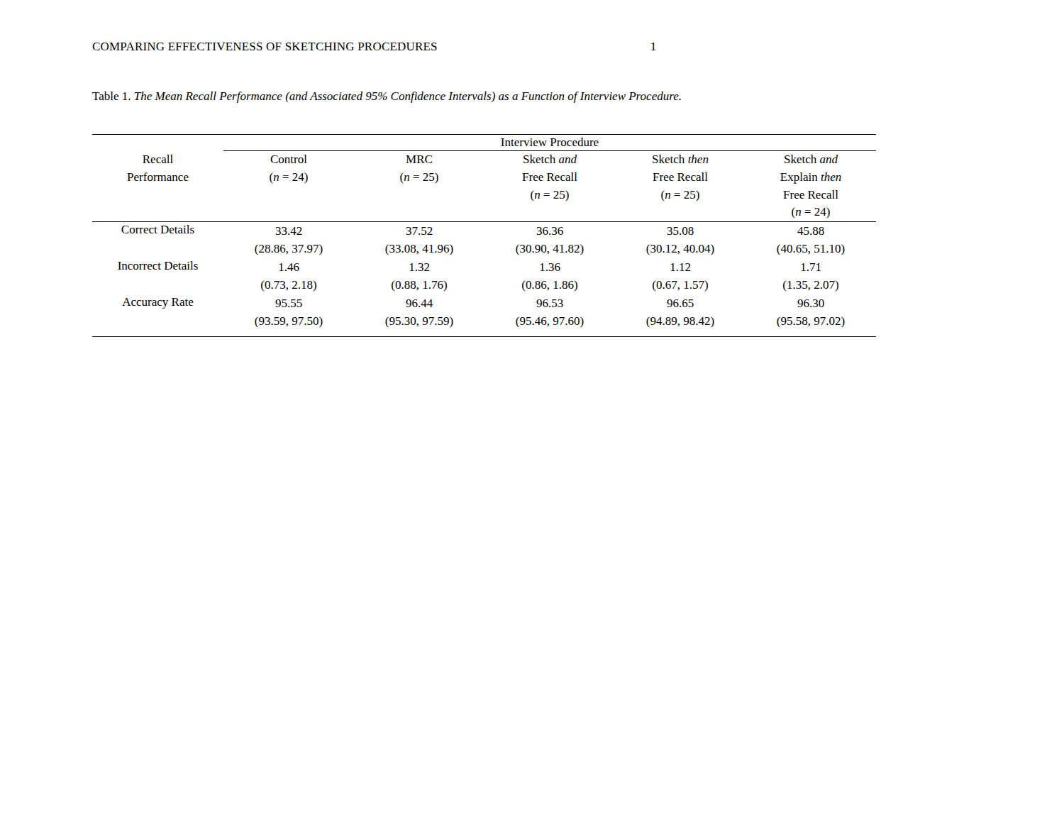Comparing Effectiveness of Sketching Procedures 1
Table 1. The Mean Recall Performance (and Associated 95% Confidence Intervals) as a Function of Interview Procedure.
| | Interview Procedure |
| Recall Performance | Control ( n = 24) | MRC ( n = 25) | Sketch and Free Recall ( n = 25) | Sketch then Free Recall ( n = 25) | Sketch and Explain then Free Recall ( n = 24) |
| Correct Details | 33.42 (28.86, 37.97) | 37.52 (33.08, 41.96) | 36.36 (30.90, 41.82) | 35.08 (30.12, 40.04) | 45.88 (40.65, 51.10) |
| Incorrect Details | 1.46 (0.73, 2.18) | 1.32 (0.88, 1.76) | 1.36 (0.86, 1.86) | 1.12 (0.67, 1.57) | 1.71 (1.35, 2.07) |
| Accuracy Rate | 95.55 (93.59, 97.50) | 96.44 (95.30, 97.59) | 96.53 (95.46, 97.60) | 96.65 (94.89, 98.42) | 96.30 (95.58, 97.02) |